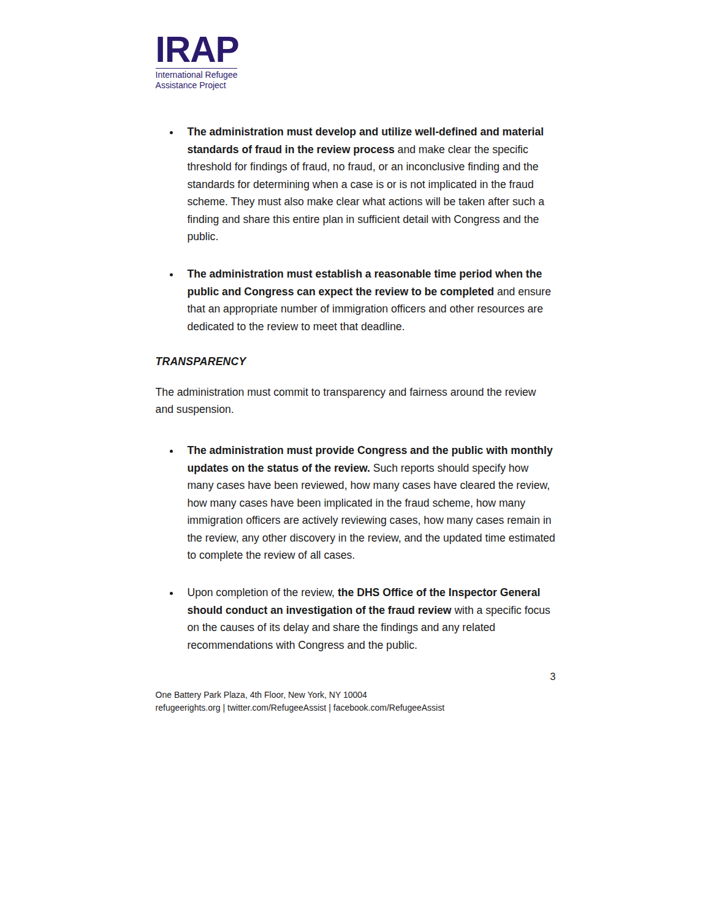IRAP
International Refugee
Assistance Project
The administration must develop and utilize well-defined and material standards of fraud in the review process and make clear the specific threshold for findings of fraud, no fraud, or an inconclusive finding and the standards for determining when a case is or is not implicated in the fraud scheme. They must also make clear what actions will be taken after such a finding and share this entire plan in sufficient detail with Congress and the public.
The administration must establish a reasonable time period when the public and Congress can expect the review to be completed and ensure that an appropriate number of immigration officers and other resources are dedicated to the review to meet that deadline.
TRANSPARENCY
The administration must commit to transparency and fairness around the review and suspension.
The administration must provide Congress and the public with monthly updates on the status of the review. Such reports should specify how many cases have been reviewed, how many cases have cleared the review, how many cases have been implicated in the fraud scheme, how many immigration officers are actively reviewing cases, how many cases remain in the review, any other discovery in the review, and the updated time estimated to complete the review of all cases.
Upon completion of the review, the DHS Office of the Inspector General should conduct an investigation of the fraud review with a specific focus on the causes of its delay and share the findings and any related recommendations with Congress and the public.
3
One Battery Park Plaza, 4th Floor, New York, NY 10004
refugeerights.org|twitter.com/RefugeeAssist|facebook.com/RefugeeAssist